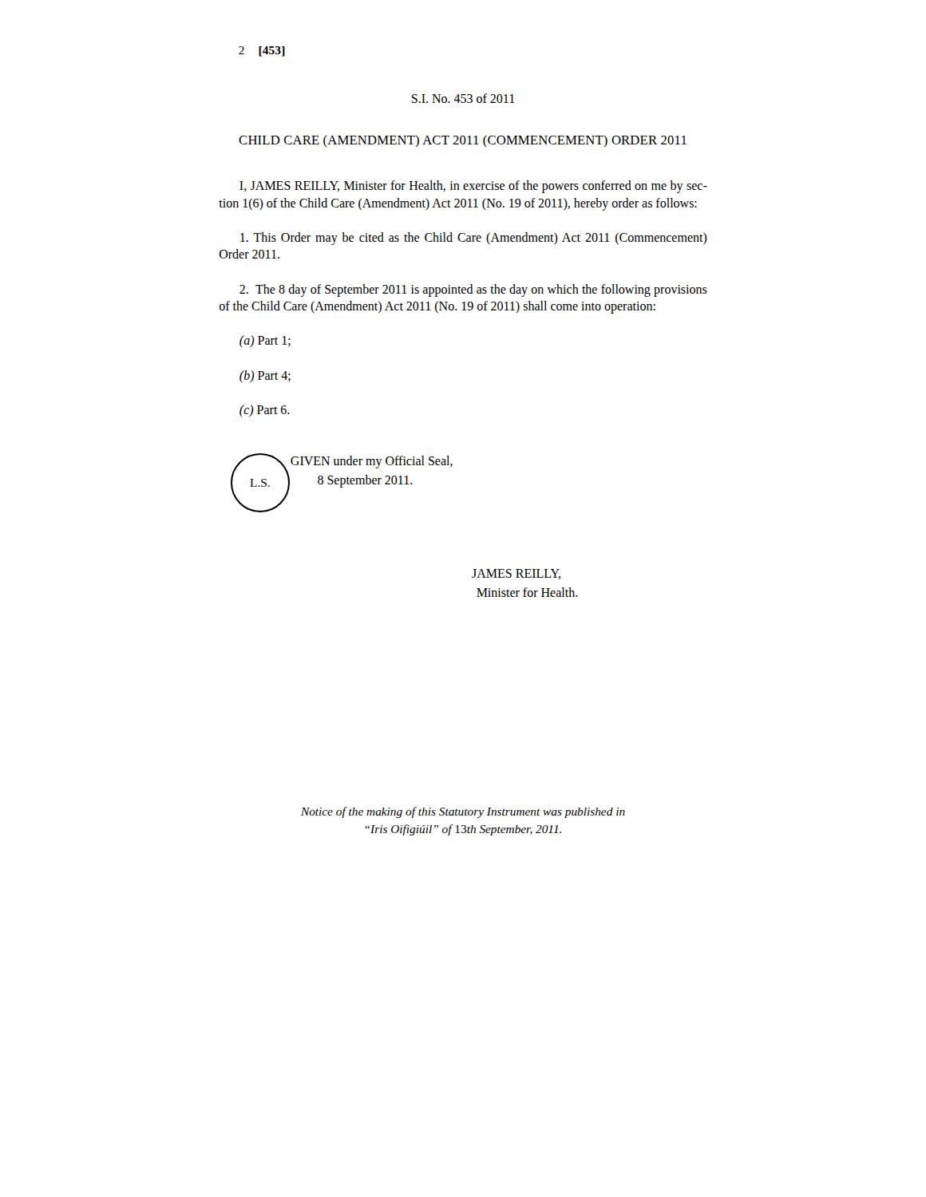2[453]
S.I. No. 453 of 2011
CHILD CARE (AMENDMENT) ACT 2011 (COMMENCEMENT) ORDER 2011
I, JAMES REILLY, Minister for Health, in exercise of the powers conferred on me by section 1(6) of the Child Care (Amendment) Act 2011 (No. 19 of 2011), hereby order as follows:
1. This Order may be cited as the Child Care (Amendment) Act 2011 (Commencement) Order 2011.
2. The 8 day of September 2011 is appointed as the day on which the following provisions of the Child Care (Amendment) Act 2011 (No. 19 of 2011) shall come into operation:
(a) Part 1;
(b) Part 4;
(c) Part 6.
L.S.
GIVEN under my Official Seal, 8 September 2011.
JAMES REILLY, Minister for Health.
Notice of the making of this Statutory Instrument was published in
“Iris Oifigiúil” of 13th September, 2011.